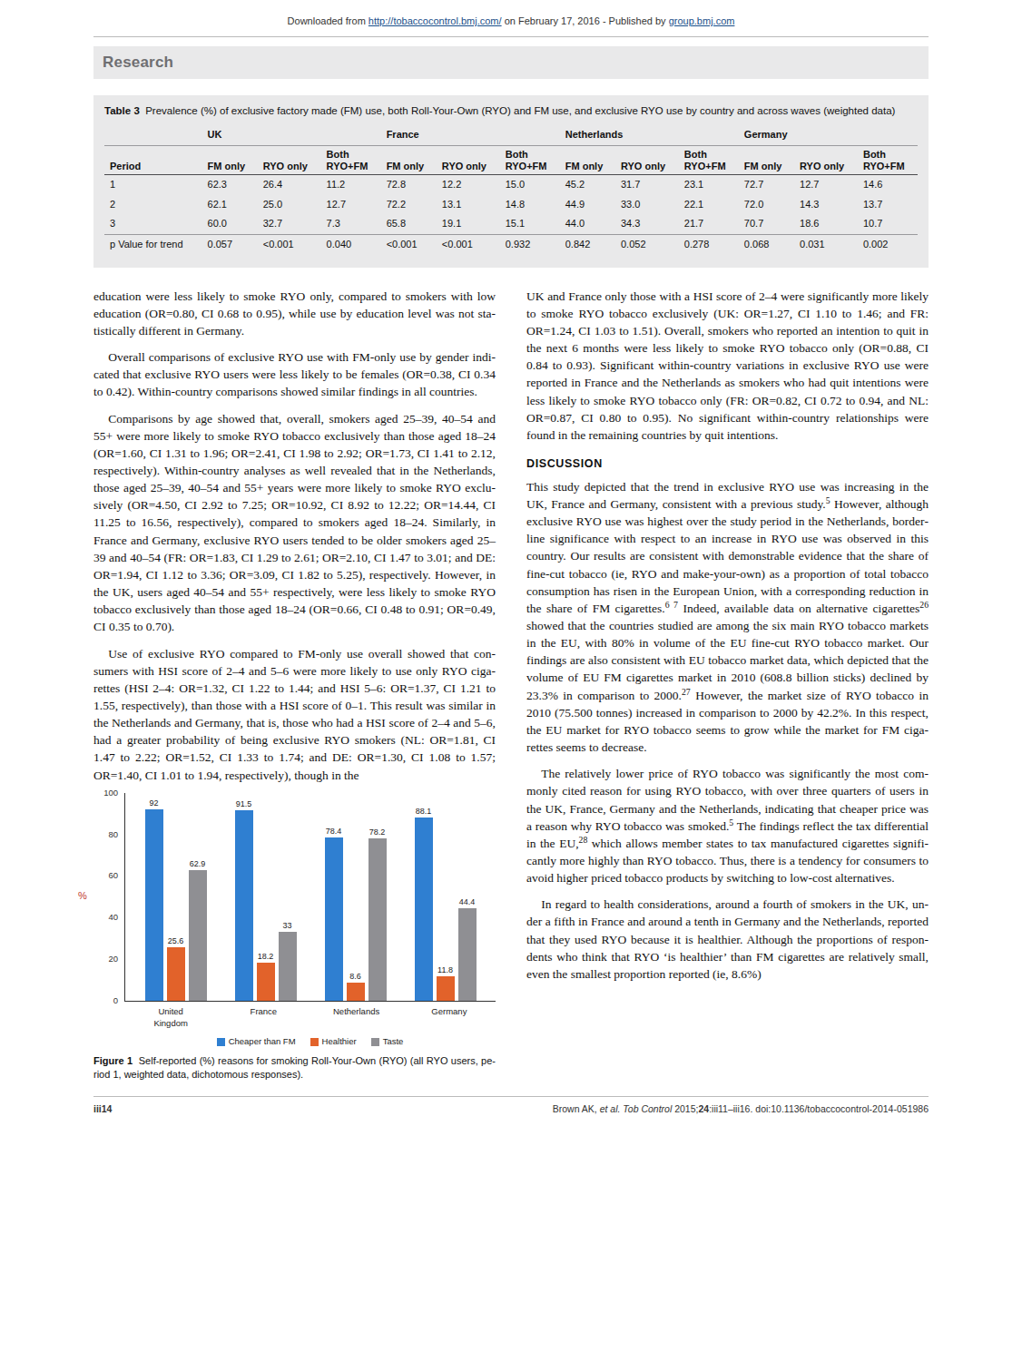Downloaded from http://tobaccocontrol.bmj.com/ on February 17, 2016 - Published by group.bmj.com
Research
Table 3 Prevalence (%) of exclusive factory made (FM) use, both Roll-Your-Own (RYO) and FM use, and exclusive RYO use by country and across waves (weighted data)
| | UK | France | Netherlands | Germany |
| --- | --- | --- | --- | --- |
| Period | FM only | RYO only | Both RYO+FM | FM only | RYO only | Both RYO+FM | FM only | RYO only | Both RYO+FM | FM only | RYO only | Both RYO+FM |
| 1 | 62.3 | 26.4 | 11.2 | 72.8 | 12.2 | 15.0 | 45.2 | 31.7 | 23.1 | 72.7 | 12.7 | 14.6 |
| 2 | 62.1 | 25.0 | 12.7 | 72.2 | 13.1 | 14.8 | 44.9 | 33.0 | 22.1 | 72.0 | 14.3 | 13.7 |
| 3 | 60.0 | 32.7 | 7.3 | 65.8 | 19.1 | 15.1 | 44.0 | 34.3 | 21.7 | 70.7 | 18.6 | 10.7 |
| p Value for trend | 0.057 | <0.001 | 0.040 | <0.001 | <0.001 | 0.932 | 0.842 | 0.052 | 0.278 | 0.068 | 0.031 | 0.002 |
education were less likely to smoke RYO only, compared to smokers with low education (OR=0.80, CI 0.68 to 0.95), while use by education level was not statistically different in Germany.
Overall comparisons of exclusive RYO use with FM-only use by gender indicated that exclusive RYO users were less likely to be females (OR=0.38, CI 0.34 to 0.42). Within-country comparisons showed similar findings in all countries.
Comparisons by age showed that, overall, smokers aged 25–39, 40–54 and 55+ were more likely to smoke RYO tobacco exclusively than those aged 18–24 (OR=1.60, CI 1.31 to 1.96; OR=2.41, CI 1.98 to 2.92; OR=1.73, CI 1.41 to 2.12, respectively). Within-country analyses as well revealed that in the Netherlands, those aged 25–39, 40–54 and 55+ years were more likely to smoke RYO exclusively (OR=4.50, CI 2.92 to 7.25; OR=10.92, CI 8.92 to 12.22; OR=14.44, CI 11.25 to 16.56, respectively), compared to smokers aged 18–24. Similarly, in France and Germany, exclusive RYO users tended to be older smokers aged 25–39 and 40–54 (FR: OR=1.83, CI 1.29 to 2.61; OR=2.10, CI 1.47 to 3.01; and DE: OR=1.94, CI 1.12 to 3.36; OR=3.09, CI 1.82 to 5.25), respectively. However, in the UK, users aged 40–54 and 55+ respectively, were less likely to smoke RYO tobacco exclusively than those aged 18–24 (OR=0.66, CI 0.48 to 0.91; OR=0.49, CI 0.35 to 0.70).
Use of exclusive RYO compared to FM-only use overall showed that consumers with HSI score of 2–4 and 5–6 were more likely to use only RYO cigarettes (HSI 2–4: OR=1.32, CI 1.22 to 1.44; and HSI 5–6: OR=1.37, CI 1.21 to 1.55, respectively), than those with a HSI score of 0–1. This result was similar in the Netherlands and Germany, that is, those who had a HSI score of 2–4 and 5–6, had a greater probability of being exclusive RYO smokers (NL: OR=1.81, CI 1.47 to 2.22; OR=1.52, CI 1.33 to 1.74; and DE: OR=1.30, CI 1.08 to 1.57; OR=1.40, CI 1.01 to 1.94, respectively), though in the
%
100 80 60 40 20 0
92
25.6
62.9
91.5
18.2
33
78.4
8.6
78.2
88.1
11.8
44.4
United
Kingdom
France
Netherlands
Germany
Cheaper than FM Healthier Taste
Figure 1 Self-reported (%) reasons for smoking Roll-Your-Own (RYO) (all RYO users, period 1, weighted data, dichotomous responses).
UK and France only those with a HSI score of 2–4 were significantly more likely to smoke RYO tobacco exclusively (UK: OR=1.27, CI 1.10 to 1.46; and FR: OR=1.24, CI 1.03 to 1.51). Overall, smokers who reported an intention to quit in the next 6 months were less likely to smoke RYO tobacco only (OR=0.88, CI 0.84 to 0.93). Significant within-country variations in exclusive RYO use were reported in France and the Netherlands as smokers who had quit intentions were less likely to smoke RYO tobacco only (FR: OR=0.82, CI 0.72 to 0.94, and NL: OR=0.87, CI 0.80 to 0.95). No significant within-country relationships were found in the remaining countries by quit intentions.
DISCUSSION
This study depicted that the trend in exclusive RYO use was increasing in the UK, France and Germany, consistent with a previous study.5 However, although exclusive RYO use was highest over the study period in the Netherlands, borderline significance with respect to an increase in RYO use was observed in this country. Our results are consistent with demonstrable evidence that the share of fine-cut tobacco (ie, RYO and make-your-own) as a proportion of total tobacco consumption has risen in the European Union, with a corresponding reduction in the share of FM cigarettes.6 7 Indeed, available data on alternative cigarettes26 showed that the countries studied are among the six main RYO tobacco markets in the EU, with 80% in volume of the EU fine-cut RYO tobacco market. Our findings are also consistent with EU tobacco market data, which depicted that the volume of EU FM cigarettes market in 2010 (608.8 billion sticks) declined by 23.3% in comparison to 2000.27 However, the market size of RYO tobacco in 2010 (75.500 tonnes) increased in comparison to 2000 by 42.2%. In this respect, the EU market for RYO tobacco seems to grow while the market for FM cigarettes seems to decrease.
The relatively lower price of RYO tobacco was significantly the most commonly cited reason for using RYO tobacco, with over three quarters of users in the UK, France, Germany and the Netherlands, indicating that cheaper price was a reason why RYO tobacco was smoked.5 The findings reflect the tax differential in the EU,28 which allows member states to tax manufactured cigarettes significantly more highly than RYO tobacco. Thus, there is a tendency for consumers to avoid higher priced tobacco products by switching to low-cost alternatives.
In regard to health considerations, around a fourth of smokers in the UK, under a fifth in France and around a tenth in Germany and the Netherlands, reported that they used RYO because it is healthier. Although the proportions of respondents who think that RYO ‘is healthier’ than FM cigarettes are relatively small, even the smallest proportion reported (ie, 8.6%)
iii14
Brown AK, et al. Tob Control 2015;24:iii11–iii16. doi:10.1136/tobaccocontrol-2014-051986